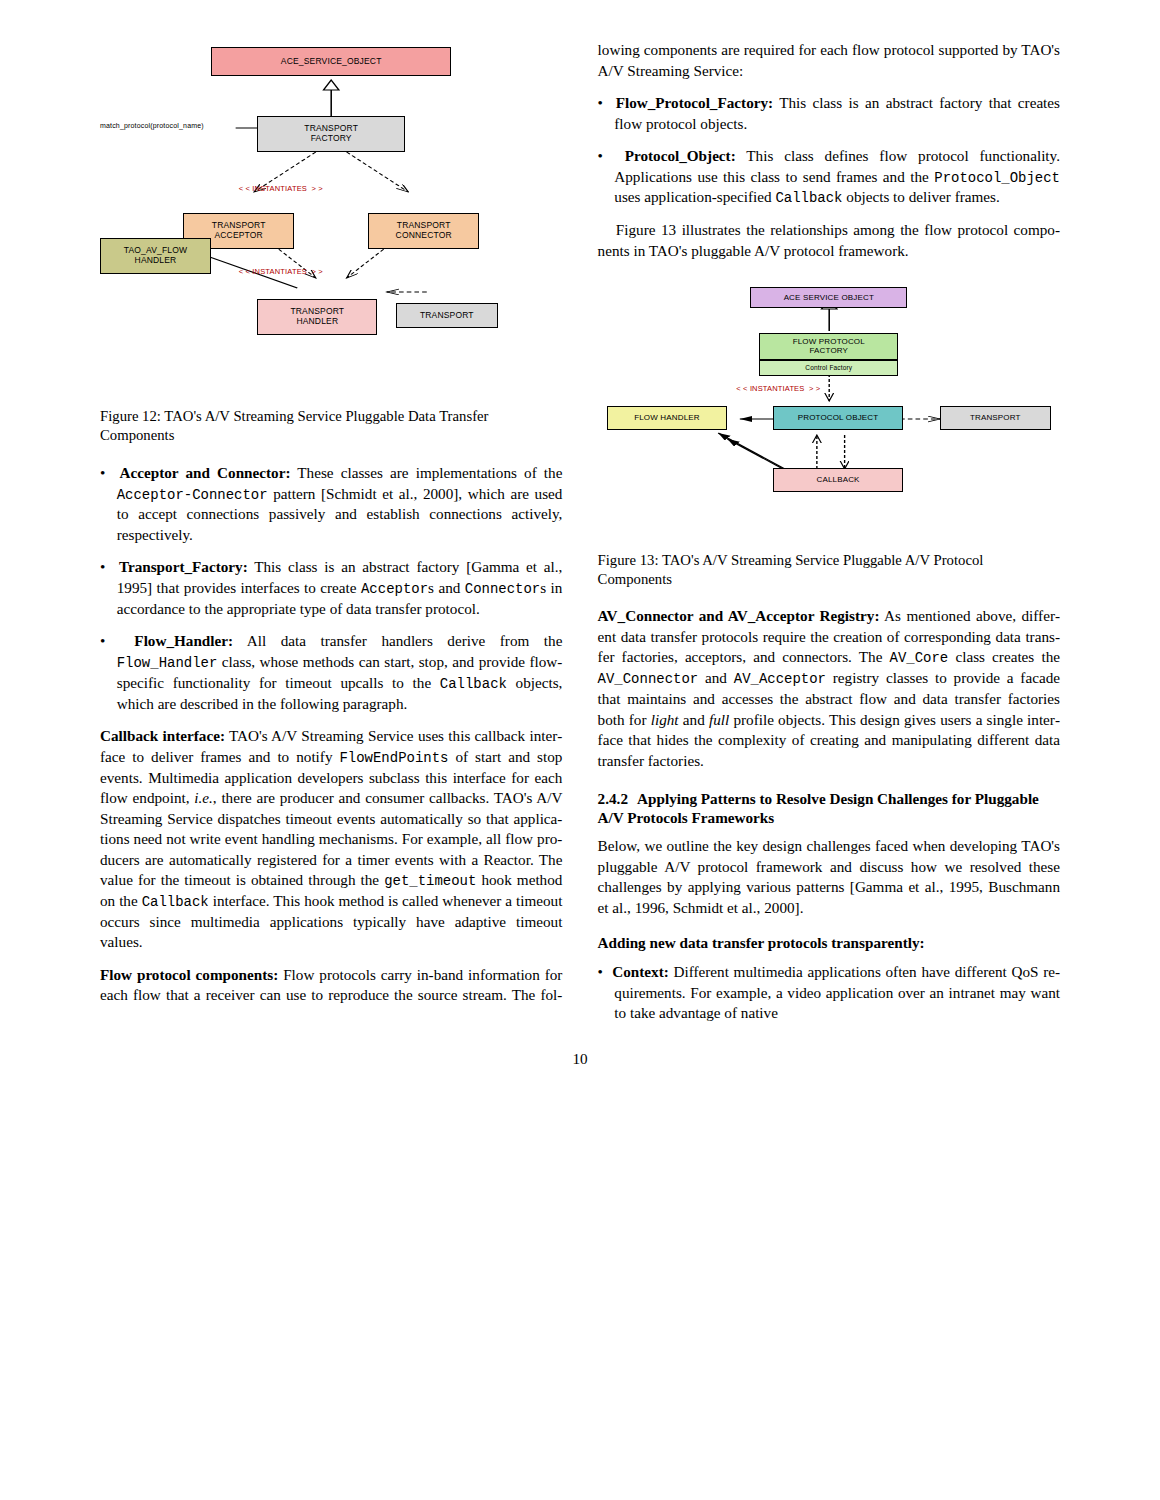ACE_SERVICE_OBJECT <- TRANSPORT FACTORY (generalization, hollow triangle)
ACE_SERVICE_OBJECT
TRANSPORT
FACTORY
match_protocol(protocol_name)
< < INSTANTIATES > >
TRANSPORT
ACCEPTOR
TRANSPORT
CONNECTOR
< < INSTANTIATES > >
TAO_AV_FLOW
HANDLER
TRANSPORT
HANDLER
TRANSPORT
Figure 12: TAO's A/V Streaming Service Pluggable Data Transfer Components
Acceptor and Connector: These classes are implementations of the Acceptor-Connector pattern [Schmidt et al., 2000], which are used to accept connections passively and establish connections actively, respectively.
Transport_Factory: This class is an abstract factory [Gamma et al., 1995] that provides interfaces to create Acceptors and Connectors in accordance to the appropriate type of data transfer protocol.
Flow_Handler: All data transfer handlers derive from the Flow_Handler class, whose methods can start, stop, and provide flow-specific functionality for timeout upcalls to the Callback objects, which are described in the following paragraph.
Callback interface: TAO's A/V Streaming Service uses this callback interface to deliver frames and to notify FlowEndPoints of start and stop events. Multimedia application developers subclass this interface for each flow endpoint, i.e., there are producer and consumer callbacks. TAO's A/V Streaming Service dispatches timeout events automatically so that applications need not write event handling mechanisms. For example, all flow producers are automatically registered for a timer events with a Reactor. The value for the timeout is obtained through the get_timeout hook method on the Callback interface. This hook method is called whenever a timeout occurs since multimedia applications typically have adaptive timeout values.
Flow protocol components: Flow protocols carry in-band information for each flow that a receiver can use to reproduce the source stream. The following components are required for each flow protocol supported by TAO's A/V Streaming Service:
Flow_Protocol_Factory: This class is an abstract factory that creates flow protocol objects.
Protocol_Object: This class defines flow protocol functionality. Applications use this class to send frames and the Protocol_Object uses application-specified Callback objects to deliver frames.
Figure 13 illustrates the relationships among the flow protocol components in TAO's pluggable A/V protocol framework.
ACE SERVICE OBJECT
FLOW PROTOCOL
FACTORY
Control Factory
< < INSTANTIATES > >
FLOW HANDLER
PROTOCOL OBJECT
TRANSPORT
CALLBACK
Figure 13: TAO's A/V Streaming Service Pluggable A/V Protocol Components
AV_Connector and AV_Acceptor Registry: As mentioned above, different data transfer protocols require the creation of corresponding data transfer factories, acceptors, and connectors. The AV_Core class creates the AV_Connector and AV_Acceptor registry classes to provide a facade that maintains and accesses the abstract flow and data transfer factories both for light and full profile objects. This design gives users a single interface that hides the complexity of creating and manipulating different data transfer factories.
2.4.2 Applying Patterns to Resolve Design Challenges for Pluggable A/V Protocols Frameworks
Below, we outline the key design challenges faced when developing TAO's pluggable A/V protocol framework and discuss how we resolved these challenges by applying various patterns [Gamma et al., 1995, Buschmann et al., 1996, Schmidt et al., 2000].
Adding new data transfer protocols transparently:
Context: Different multimedia applications often have different QoS requirements. For example, a video application over an intranet may want to take advantage of native
10